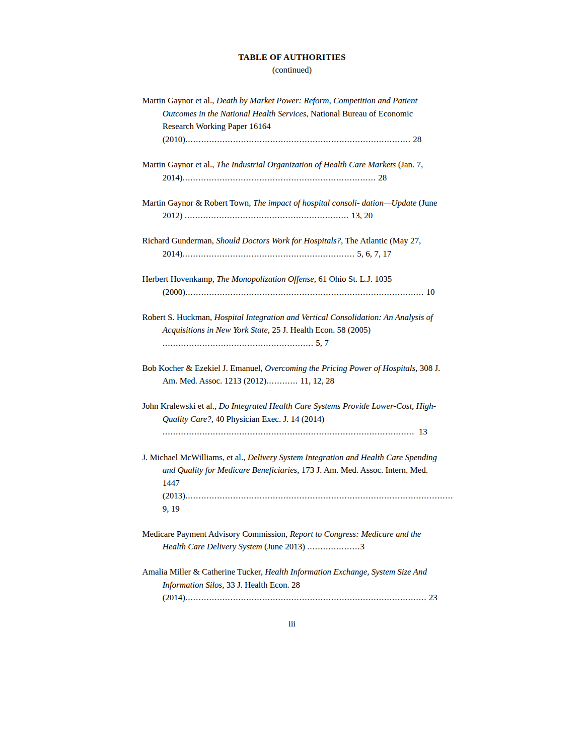Table of Authorities
(continued)
Martin Gaynor et al., Death by Market Power: Reform, Competition and Patient Outcomes in the National Health Services, National Bureau of Economic Research Working Paper 16164 (2010)..................................................................................... 28
Martin Gaynor et al., The Industrial Organization of Health Care Markets (Jan. 7, 2014)......................................................................... 28
Martin Gaynor & Robert Town, The impact of hospital consoli‑ dation—Update (June 2012) .............................................................. 13, 20
Richard Gunderman, Should Doctors Work for Hospitals?, The Atlantic (May 27, 2014)................................................................. 5, 6, 7, 17
Herbert Hovenkamp, The Monopolization Offense, 61 Ohio St. L.J. 1035 (2000).......................................................................................... 10
Robert S. Huckman, Hospital Integration and Vertical Consolidation: An Analysis of Acquisitions in New York State, 25 J. Health Econ. 58 (2005) ......................................................... 5, 7
Bob Kocher & Ezekiel J. Emanuel, Overcoming the Pricing Power of Hospitals, 308 J. Am. Med. Assoc. 1213 (2012)............ 11, 12, 28
John Kralewski et al., Do Integrated Health Care Systems Provide Lower-Cost, High-Quality Care?, 40 Physician Exec. J. 14 (2014) ............................................................................................... 13
J. Michael McWilliams, et al., Delivery System Integration and Health Care Spending and Quality for Medicare Beneficiaries, 173 J. Am. Med. Assoc. Intern. Med. 1447 (2013)..................................................................................................... 9, 19
Medicare Payment Advisory Commission, Report to Congress: Medicare and the Health Care Delivery System (June 2013) .................... 3
Amalia Miller & Catherine Tucker, Health Information Exchange, System Size And Information Silos, 33 J. Health Econ. 28 (2014)........................................................................................... 23
iii